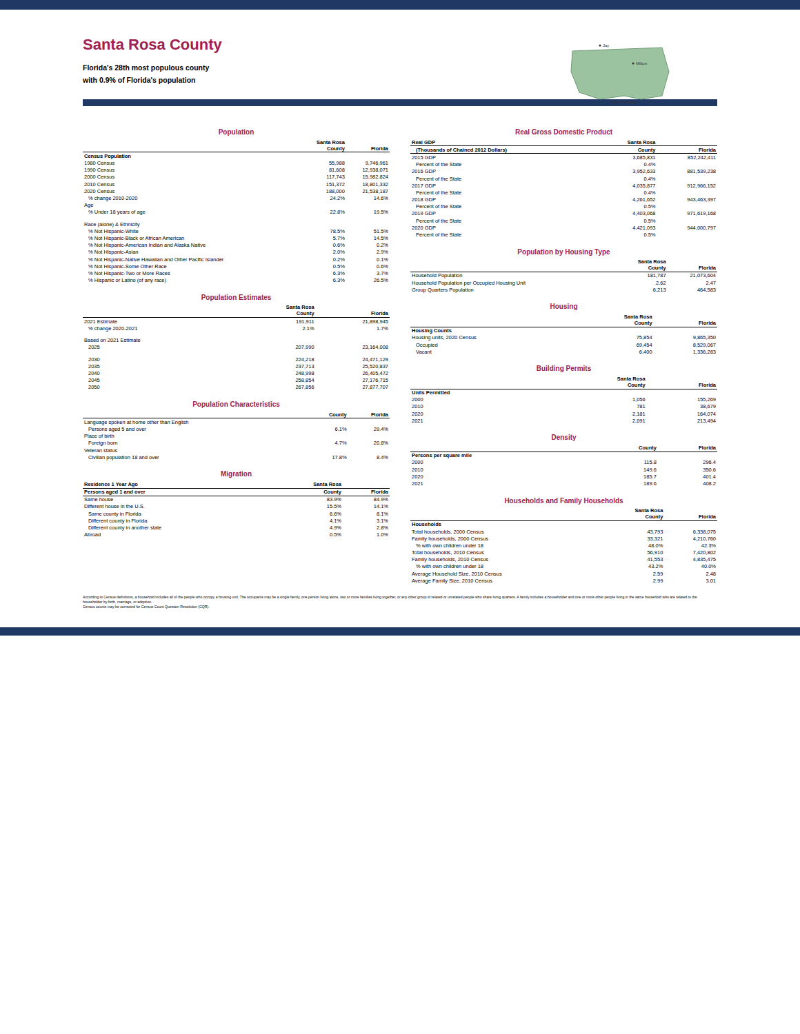Santa Rosa County
Florida's 28th most populous county
with 0.9% of Florida's population
Jay Milton Gulf Breeze
Population
| | Santa Rosa County | Florida |
| --- | --- | --- |
| Census Population | | |
| 1980 Census | 55,988 | 9,746,961 |
| 1990 Census | 81,608 | 12,938,071 |
| 2000 Census | 117,743 | 15,982,824 |
| 2010 Census | 151,372 | 18,801,332 |
| 2020 Census | 188,000 | 21,538,187 |
| % change 2010-2020 | 24.2% | 14.6% |
| Age | | |
| % Under 18 years of age | 22.8% | 19.5% |
| Race (alone) & Ethnicity | | |
| % Not Hispanic-White | 78.5% | 51.5% |
| % Not Hispanic-Black or African American | 5.7% | 14.5% |
| % Not Hispanic-American Indian and Alaska Native | 0.6% | 0.2% |
| % Not Hispanic-Asian | 2.0% | 2.9% |
| % Not Hispanic-Native Hawaiian and Other Pacific Islander | 0.2% | 0.1% |
| % Not Hispanic-Some Other Race | 0.5% | 0.6% |
| % Not Hispanic-Two or More Races | 6.3% | 3.7% |
| % Hispanic or Latino (of any race) | 6.3% | 26.5% |
Population Estimates
| | Santa Rosa County | Florida |
| --- | --- | --- |
| 2021 Estimate | 191,911 | 21,898,945 |
| % change 2020-2021 | 2.1% | 1.7% |
| Based on 2021 Estimate | | |
| 2025 | 207,990 | 23,164,008 |
| 2030 | 224,218 | 24,471,129 |
| 2035 | 237,713 | 25,520,837 |
| 2040 | 248,998 | 26,405,472 |
| 2045 | 258,854 | 27,176,715 |
| 2050 | 267,856 | 27,877,707 |
Population Characteristics
| | County | Florida |
| --- | --- | --- |
| Language spoken at home other than English | | |
| Persons aged 5 and over | 6.1% | 29.4% |
| Place of birth | | |
| Foreign born | 4.7% | 20.8% |
| Veteran status | | |
| Civilian population 18 and over | 17.8% | 8.4% |
Migration
| Residence 1 Year Ago | Santa Rosa | |
| --- | --- | --- |
| Persons aged 1 and over | County | Florida |
| Same house | 83.9% | 84.9% |
| Different house in the U.S. | 15.5% | 14.1% |
| Same county in Florida | 6.6% | 8.1% |
| Different county in Florida | 4.1% | 3.1% |
| Different county in another state | 4.9% | 2.8% |
| Abroad | 0.5% | 1.0% |
Real Gross Domestic Product
| Real GDP | Santa Rosa | |
| --- | --- | --- |
| (Thousands of Chained 2012 Dollars) | County | Florida |
| 2015 GDP | 3,685,831 | 852,242,411 |
| Percent of the State | 0.4% | |
| 2016 GDP | 3,952,633 | 881,539,238 |
| Percent of the State | 0.4% | |
| 2017 GDP | 4,035,877 | 912,966,152 |
| Percent of the State | 0.4% | |
| 2018 GDP | 4,261,652 | 943,463,397 |
| Percent of the State | 0.5% | |
| 2019 GDP | 4,403,068 | 971,619,168 |
| Percent of the State | 0.5% | |
| 2020 GDP | 4,421,093 | 944,000,797 |
| Percent of the State | 0.5% | |
Population by Housing Type
| | Santa Rosa County | Florida |
| --- | --- | --- |
| Household Population | 181,787 | 21,073,604 |
| Household Population per Occupied Housing Unit | 2.62 | 2.47 |
| Group Quarters Population | 6,213 | 464,583 |
Housing
| | Santa Rosa County | Florida |
| --- | --- | --- |
| Housing Counts | | |
| Housing units, 2020 Census | 75,854 | 9,865,350 |
| Occupied | 69,454 | 8,529,067 |
| Vacant | 6,400 | 1,336,283 |
Building Permits
| | Santa Rosa County | Florida |
| --- | --- | --- |
| Units Permitted | | |
| 2000 | 1,056 | 155,269 |
| 2010 | 781 | 38,679 |
| 2020 | 2,181 | 164,074 |
| 2021 | 2,091 | 213,494 |
Density
| | County | Florida |
| --- | --- | --- |
| Persons per square mile | | |
| 2000 | 115.8 | 296.4 |
| 2010 | 149.6 | 350.6 |
| 2020 | 185.7 | 401.4 |
| 2021 | 189.6 | 408.2 |
Households and Family Households
| | Santa Rosa County | Florida |
| --- | --- | --- |
| Households | | |
| Total households, 2000 Census | 43,793 | 6,338,075 |
| Family households, 2000 Census | 33,321 | 4,210,760 |
| % with own children under 18 | 48.0% | 42.3% |
| Total households, 2010 Census | 56,910 | 7,420,802 |
| Family households, 2010 Census | 41,553 | 4,835,475 |
| % with own children under 18 | 43.2% | 40.0% |
| Average Household Size, 2010 Census | 2.59 | 2.48 |
| Average Family Size, 2010 Census | 2.99 | 3.01 |
According to Census definitions, a household includes all of the people who occupy a housing unit. The occupants may be a single family, one person living alone, two or more families living together, or any other group of related or unrelated people who share living quarters. A family includes a householder and one or more other people living in the same household who are related to the householder by birth, marriage, or adoption.
Census counts may be corrected for Census Count Question Resolution (CQR).